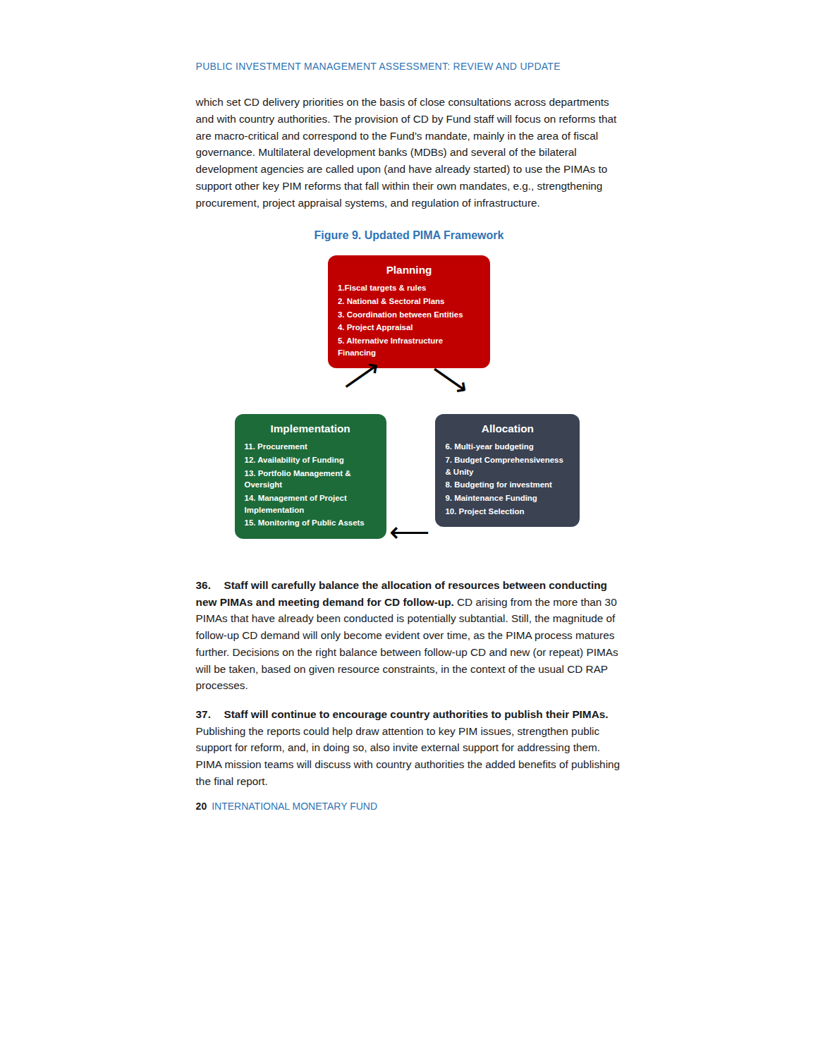PUBLIC INVESTMENT MANAGEMENT ASSESSMENT: REVIEW AND UPDATE
which set CD delivery priorities on the basis of close consultations across departments and with country authorities. The provision of CD by Fund staff will focus on reforms that are macro-critical and correspond to the Fund’s mandate, mainly in the area of fiscal governance. Multilateral development banks (MDBs) and several of the bilateral development agencies are called upon (and have already started) to use the PIMAs to support other key PIM reforms that fall within their own mandates, e.g., strengthening procurement, project appraisal systems, and regulation of infrastructure.
Figure 9. Updated PIMA Framework
Planning
1.Fiscal targets & rules
2. National & Sectoral Plans
3. Coordination between Entities
4. Project Appraisal
5. Alternative Infrastructure Financing
Allocation
6. Multi-year budgeting
7. Budget Comprehensiveness & Unity
8. Budgeting for investment
9. Maintenance Funding
10. Project Selection
Implementation
11. Procurement
12. Availability of Funding
13. Portfolio Management & Oversight
14. Management of Project Implementation
15. Monitoring of Public Assets
⟶
⟵
⟶
36. Staff will carefully balance the allocation of resources between conducting new PIMAs and meeting demand for CD follow-up. CD arising from the more than 30 PIMAs that have already been conducted is potentially subtantial. Still, the magnitude of follow-up CD demand will only become evident over time, as the PIMA process matures further. Decisions on the right balance between follow-up CD and new (or repeat) PIMAs will be taken, based on given resource constraints, in the context of the usual CD RAP processes.
37. Staff will continue to encourage country authorities to publish their PIMAs. Publishing the reports could help draw attention to key PIM issues, strengthen public support for reform, and, in doing so, also invite external support for addressing them. PIMA mission teams will discuss with country authorities the added benefits of publishing the final report.
20 INTERNATIONAL MONETARY FUND